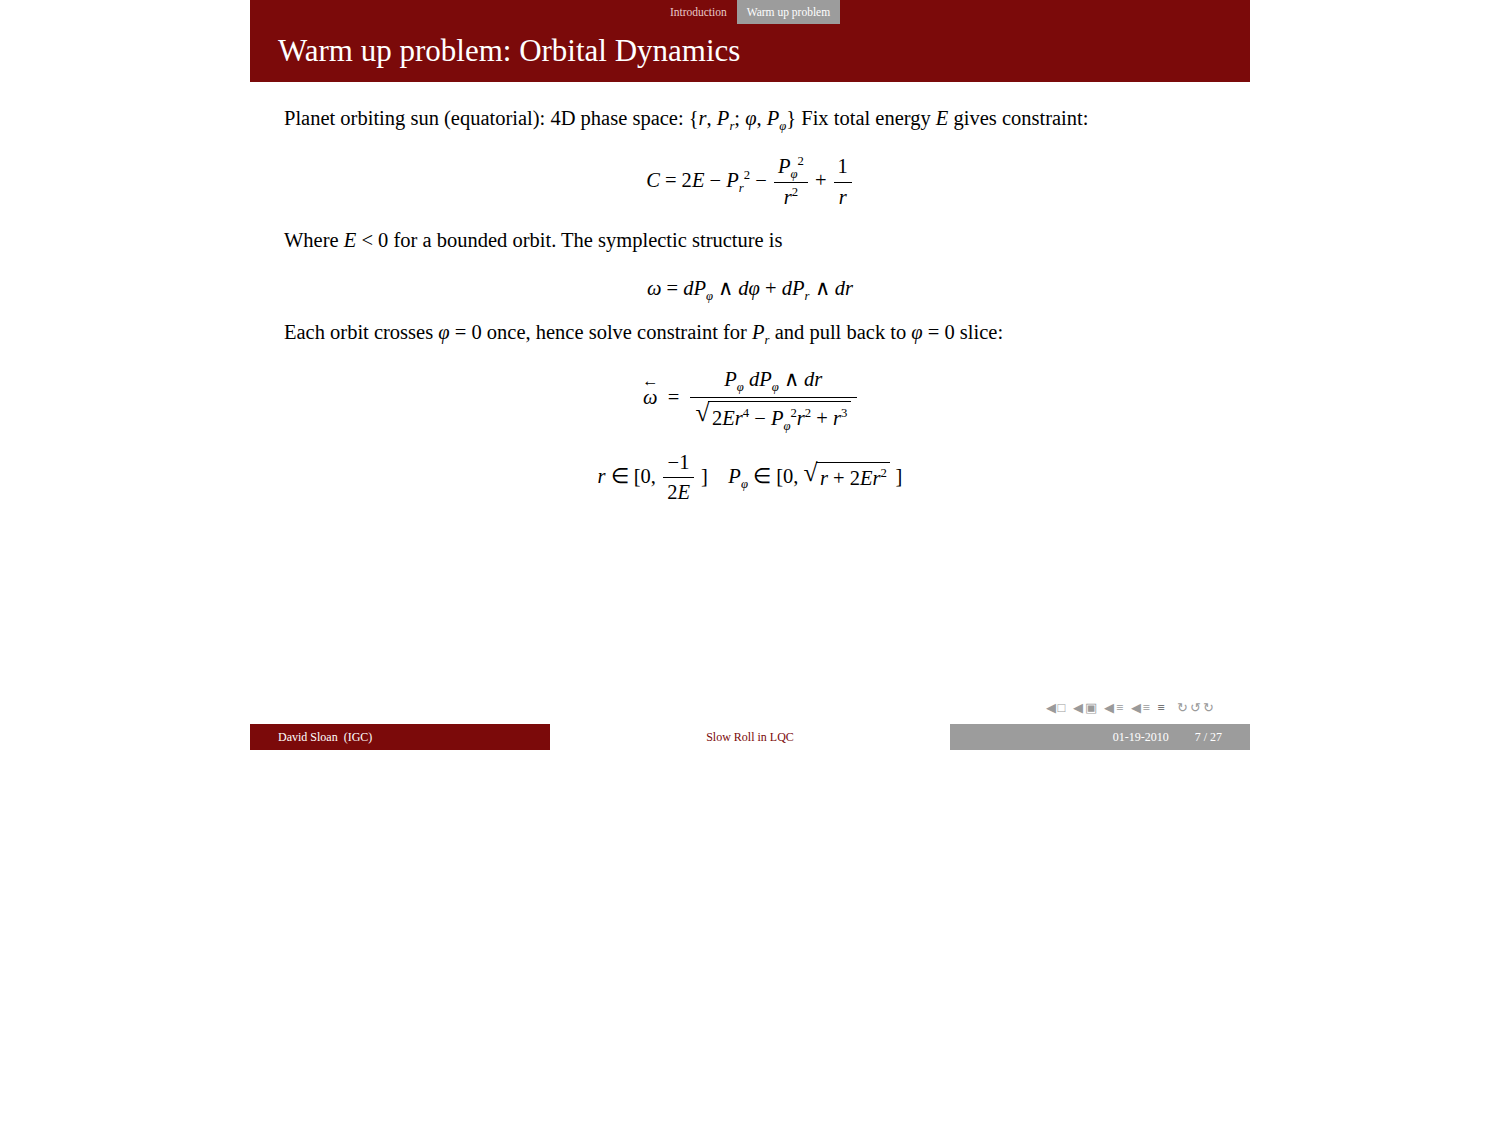Introduction
Warm up problem
Warm up problem: Orbital Dynamics
Planet orbiting sun (equatorial): 4D phase space: {r, Pr; φ, Pφ} Fix total energy E gives constraint:
C = 2E − Pr2 − Pφ2 r2 + 1 r
Where E < 0 for a bounded orbit. The symplectic structure is
ω = dPφ ∧ dφ + dPr ∧ dr
Each orbit crosses φ = 0 once, hence solve constraint for Pr and pull back to φ = 0 slice:
←ω = Pφ dPφ ∧ dr 2Er4 − Pφ2r2 + r3
r ∈ [0, −1 2E ] Pφ ∈ [0, r + 2Er2 ]
◀□ ◀▣ ◀≡ ◀≡ ≡ ↻↺↻
David Sloan (IGC)
Slow Roll in LQC
01-19-20107 / 27